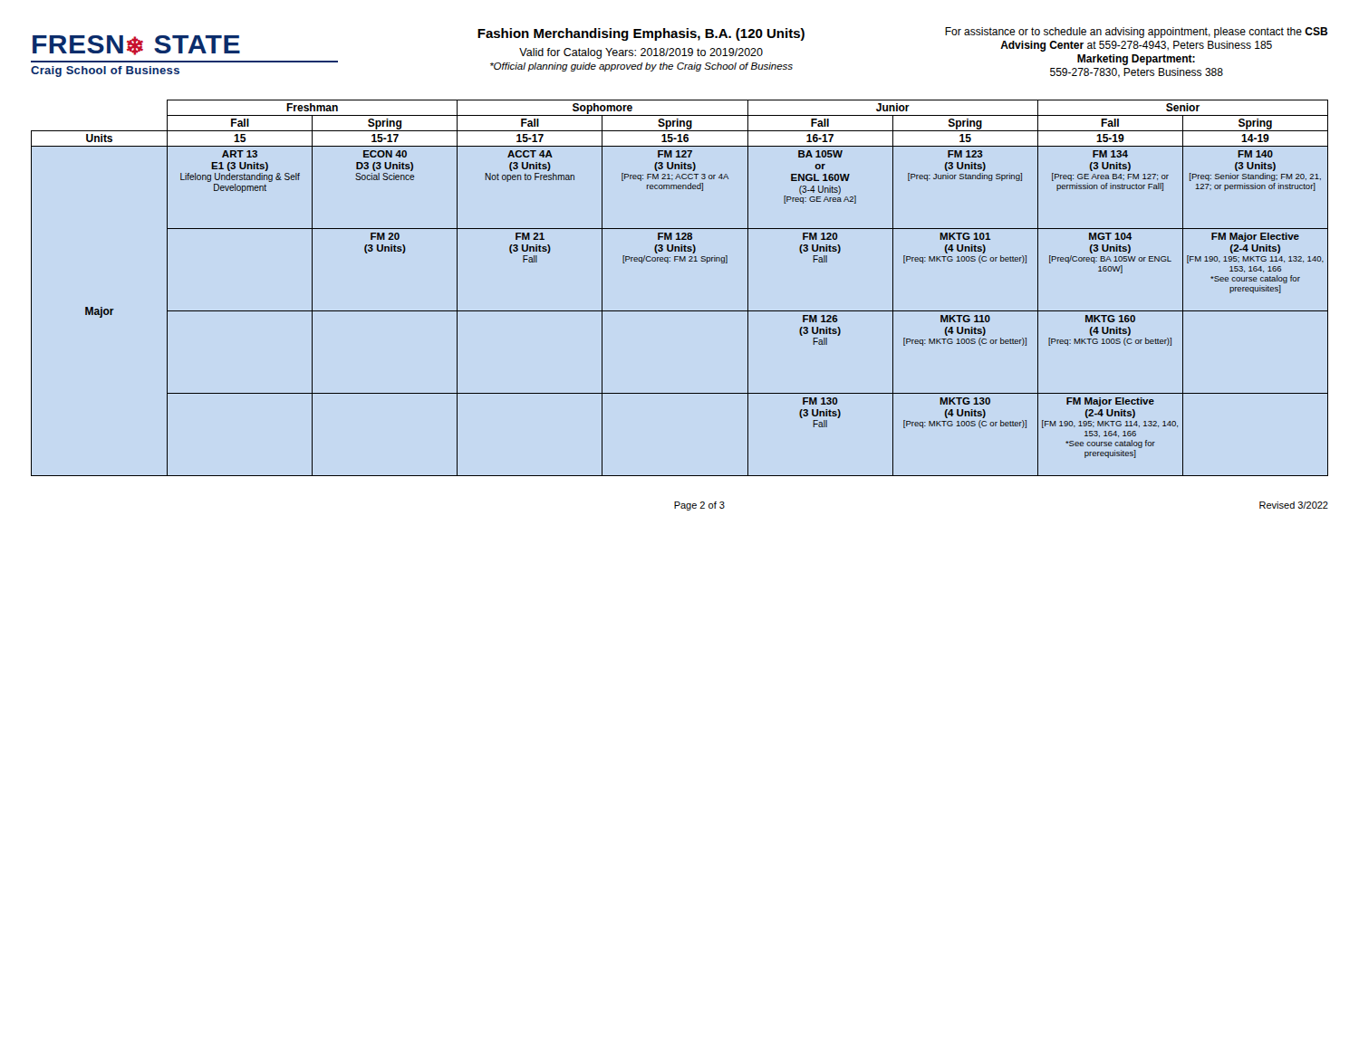FRESN❄ STATE
Craig School of Business
Fashion Merchandising Emphasis, B.A. (120 Units)
Valid for Catalog Years: 2018/2019 to 2019/2020
*Official planning guide approved by the Craig School of Business
For assistance or to schedule an advising appointment, please contact the CSB Advising Center at 559-278-4943, Peters Business 185
Marketing Department:
559-278-7830, Peters Business 388
| | Freshman | Sophomore | Junior | Senior |
| --- | --- | --- | --- | --- |
| | Fall | Spring | Fall | Spring | Fall | Spring | Fall | Spring |
| Units | 15 | 15-17 | 15-17 | 15-16 | 16-17 | 15 | 15-19 | 14-19 |
| Major | ART 13 E1 (3 Units) Lifelong Understanding & Self Development | ECON 40 D3 (3 Units) Social Science | ACCT 4A (3 Units) Not open to Freshman | FM 127 (3 Units) [Preq: FM 21; ACCT 3 or 4A recommended] | BA 105W or ENGL 160W (3-4 Units) [Preq: GE Area A2] | FM 123 (3 Units) [Preq: Junior Standing Spring] | FM 134 (3 Units) [Preq: GE Area B4; FM 127; or permission of instructor Fall] | FM 140 (3 Units) [Preq: Senior Standing; FM 20, 21, 127; or permission of instructor] |
| | FM 20 (3 Units) | FM 21 (3 Units) Fall | FM 128 (3 Units) [Preq/Coreq: FM 21 Spring] | FM 120 (3 Units) Fall | MKTG 101 (4 Units) [Preq: MKTG 100S (C or better)] | MGT 104 (3 Units) [Preq/Coreq: BA 105W or ENGL 160W] | FM Major Elective (2-4 Units) [FM 190, 195; MKTG 114, 132, 140, 153, 164, 166 *See course catalog for prerequisites] |
| | | | | FM 126 (3 Units) Fall | MKTG 110 (4 Units) [Preq: MKTG 100S (C or better)] | MKTG 160 (4 Units) [Preq: MKTG 100S (C or better)] | |
| | | | | FM 130 (3 Units) Fall | MKTG 130 (4 Units) [Preq: MKTG 100S (C or better)] | FM Major Elective (2-4 Units) [FM 190, 195; MKTG 114, 132, 140, 153, 164, 166 *See course catalog for prerequisites] | |
Page 2 of 3
Revised 3/2022